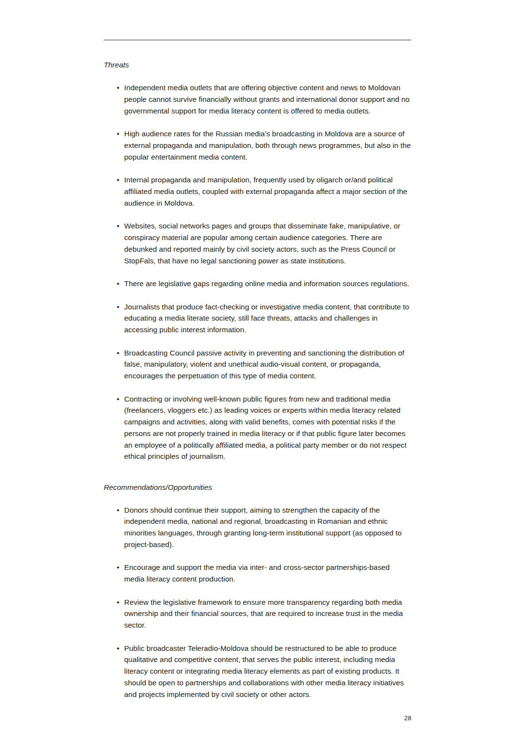Threats
Independent media outlets that are offering objective content and news to Moldovan people cannot survive financially without grants and international donor support and no governmental support for media literacy content is offered to media outlets.
High audience rates for the Russian media’s broadcasting in Moldova are a source of external propaganda and manipulation, both through news programmes, but also in the popular entertainment media content.
Internal propaganda and manipulation, frequently used by oligarch or/and political affiliated media outlets, coupled with external propaganda affect a major section of the audience in Moldova.
Websites, social networks pages and groups that disseminate fake, manipulative, or conspiracy material are popular among certain audience categories. There are debunked and reported mainly by civil society actors, such as the Press Council or StopFals, that have no legal sanctioning power as state institutions.
There are legislative gaps regarding online media and information sources regulations.
Journalists that produce fact-checking or investigative media content, that contribute to educating a media literate society, still face threats, attacks and challenges in accessing public interest information.
Broadcasting Council passive activity in preventing and sanctioning the distribution of false, manipulatory, violent and unethical audio-visual content, or propaganda, encourages the perpetuation of this type of media content.
Contracting or involving well-known public figures from new and traditional media (freelancers, vloggers etc.) as leading voices or experts within media literacy related campaigns and activities, along with valid benefits, comes with potential risks if the persons are not properly trained in media literacy or if that public figure later becomes an employee of a politically affiliated media, a political party member or do not respect ethical principles of journalism.
Recommendations/Opportunities
Donors should continue their support, aiming to strengthen the capacity of the independent media, national and regional, broadcasting in Romanian and ethnic minorities languages, through granting long-term institutional support (as opposed to project-based).
Encourage and support the media via inter- and cross-sector partnerships-based media literacy content production.
Review the legislative framework to ensure more transparency regarding both media ownership and their financial sources, that are required to increase trust in the media sector.
Public broadcaster Teleradio-Moldova should be restructured to be able to produce qualitative and competitive content, that serves the public interest, including media literacy content or integrating media literacy elements as part of existing products. It should be open to partnerships and collaborations with other media literacy initiatives and projects implemented by civil society or other actors.
28